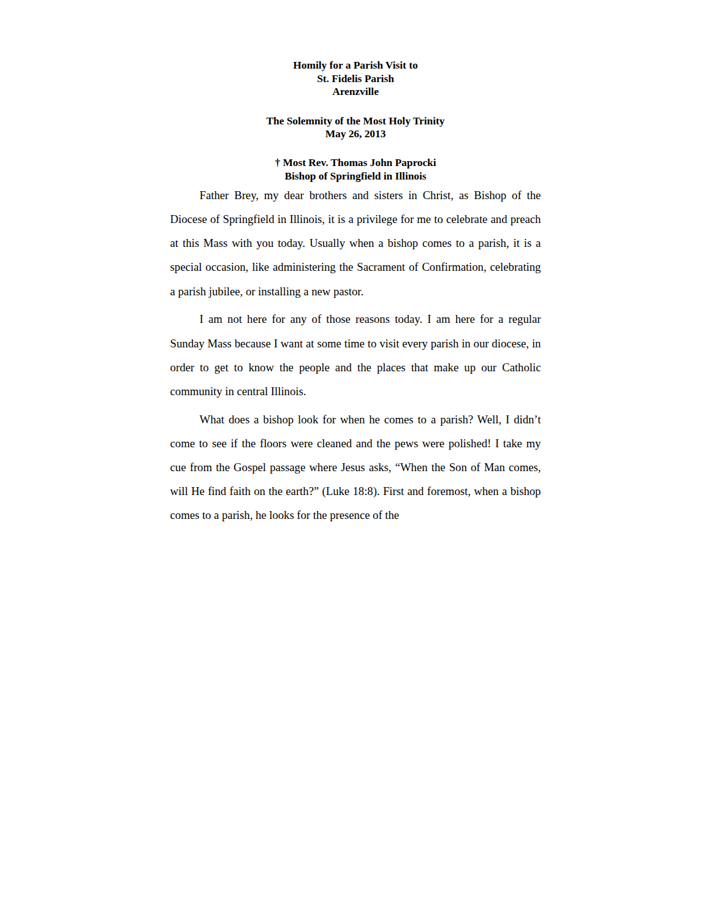Homily for a Parish Visit to
St. Fidelis Parish
Arenzville
The Solemnity of the Most Holy Trinity
May 26, 2013
† Most Rev. Thomas John Paprocki
Bishop of Springfield in Illinois
Father Brey, my dear brothers and sisters in Christ, as Bishop of the Diocese of Springfield in Illinois, it is a privilege for me to celebrate and preach at this Mass with you today. Usually when a bishop comes to a parish, it is a special occasion, like administering the Sacrament of Confirmation, celebrating a parish jubilee, or installing a new pastor.
I am not here for any of those reasons today. I am here for a regular Sunday Mass because I want at some time to visit every parish in our diocese, in order to get to know the people and the places that make up our Catholic community in central Illinois.
What does a bishop look for when he comes to a parish? Well, I didn’t come to see if the floors were cleaned and the pews were polished! I take my cue from the Gospel passage where Jesus asks, “When the Son of Man comes, will He find faith on the earth?” (Luke 18:8). First and foremost, when a bishop comes to a parish, he looks for the presence of the